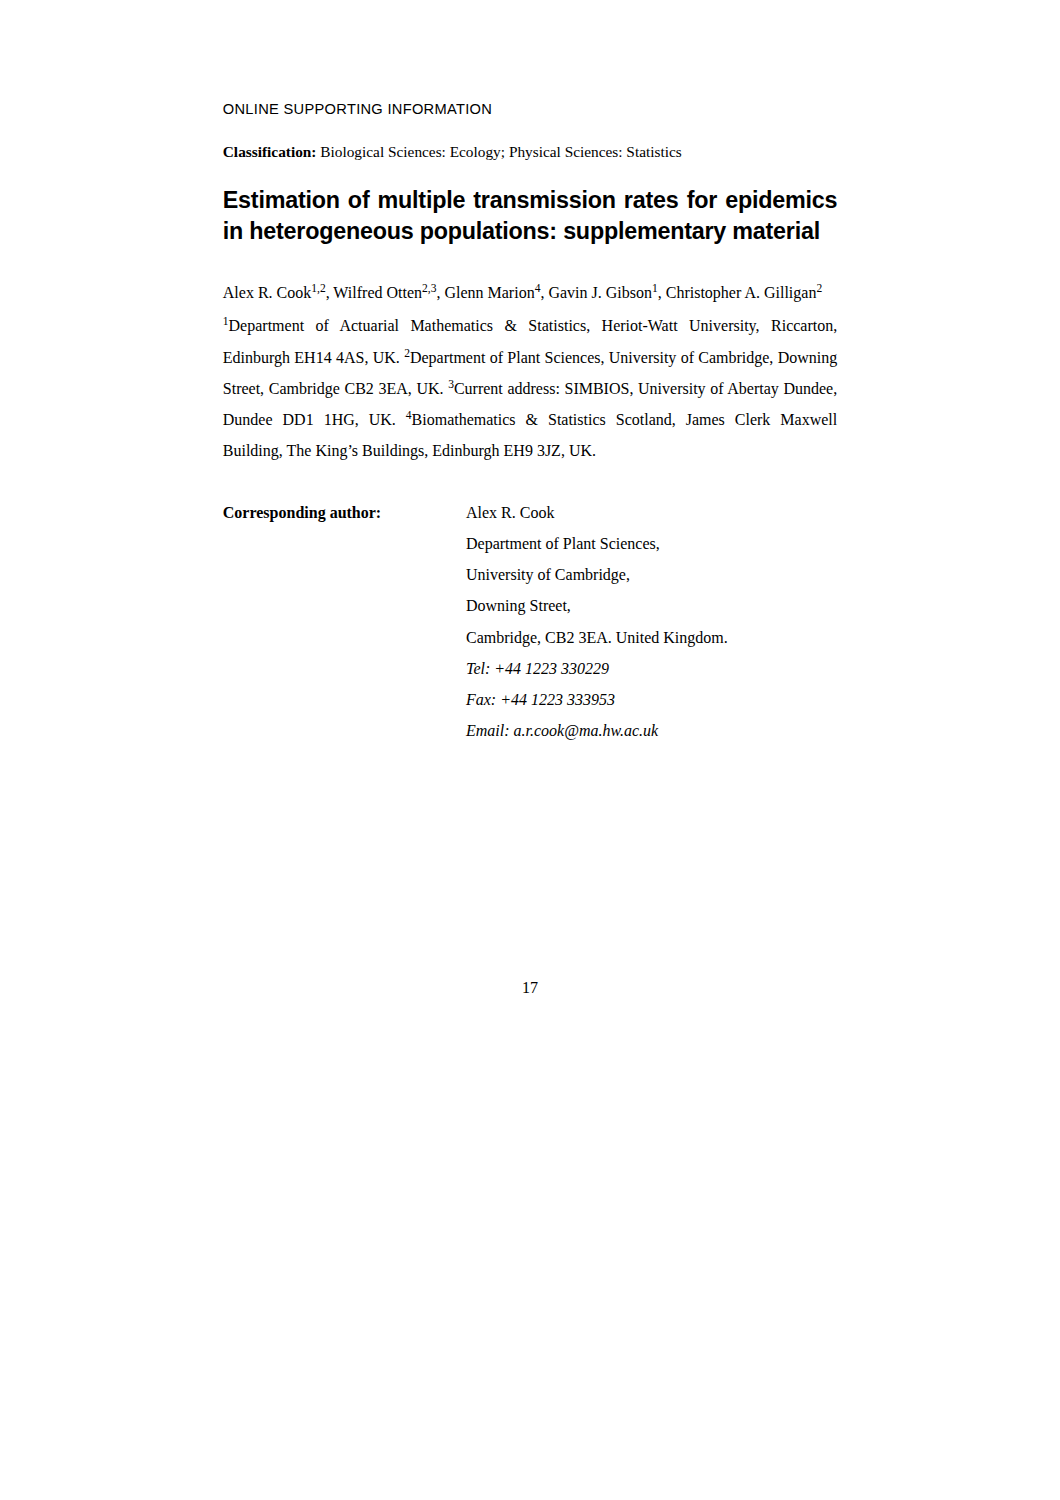ONLINE SUPPORTING INFORMATION
Classification: Biological Sciences: Ecology; Physical Sciences: Statistics
Estimation of multiple transmission rates for epidemics in heterogeneous populations: supplementary material
Alex R. Cook1,2, Wilfred Otten2,3, Glenn Marion4, Gavin J. Gibson1, Christopher A. Gilligan2
1Department of Actuarial Mathematics & Statistics, Heriot-Watt University, Riccarton, Edinburgh EH14 4AS, UK. 2Department of Plant Sciences, University of Cambridge, Downing Street, Cambridge CB2 3EA, UK. 3Current address: SIMBIOS, University of Abertay Dundee, Dundee DD1 1HG, UK. 4Biomathematics & Statistics Scotland, James Clerk Maxwell Building, The King’s Buildings, Edinburgh EH9 3JZ, UK.
| Corresponding author: | Alex R. Cook |
| | Department of Plant Sciences, |
| | University of Cambridge, |
| | Downing Street, |
| | Cambridge, CB2 3EA. United Kingdom. |
| | Tel: +44 1223 330229 |
| | Fax: +44 1223 333953 |
| | Email: a.r.cook@ma.hw.ac.uk |
17